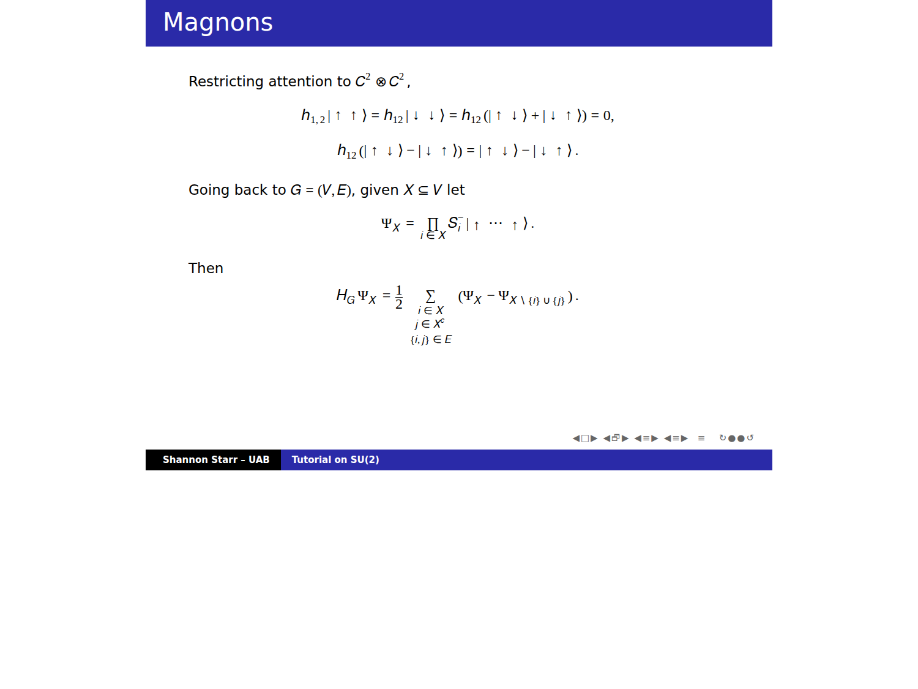Magnons
Restricting attention to C2 ⊗ C2 ,
h1,2 |↑↑⟩ = h12 |↓↓⟩ = h12 ( |↑↓⟩ + |↓↑⟩ ) = 0 ,
h12 ( |↑↓⟩ − |↓↑⟩ ) = |↑↓⟩ − |↓↑⟩ .
Going back to G = ( V , E ) , given X ⊆ V let
ΨX = ∏ i∈X Si− |↑⋯↑⟩ .
Then
HG ΨX = 12 ∑ i∈X j∈Xc {i,j}∈E ( ΨX − ΨX∖{i}∪{j} ) .
◀□▶ ◀🗗▶ ◀≡▶ ◀≡▶ ≡ ↻●●↺
Shannon Starr – UAB
Tutorial on SU(2)